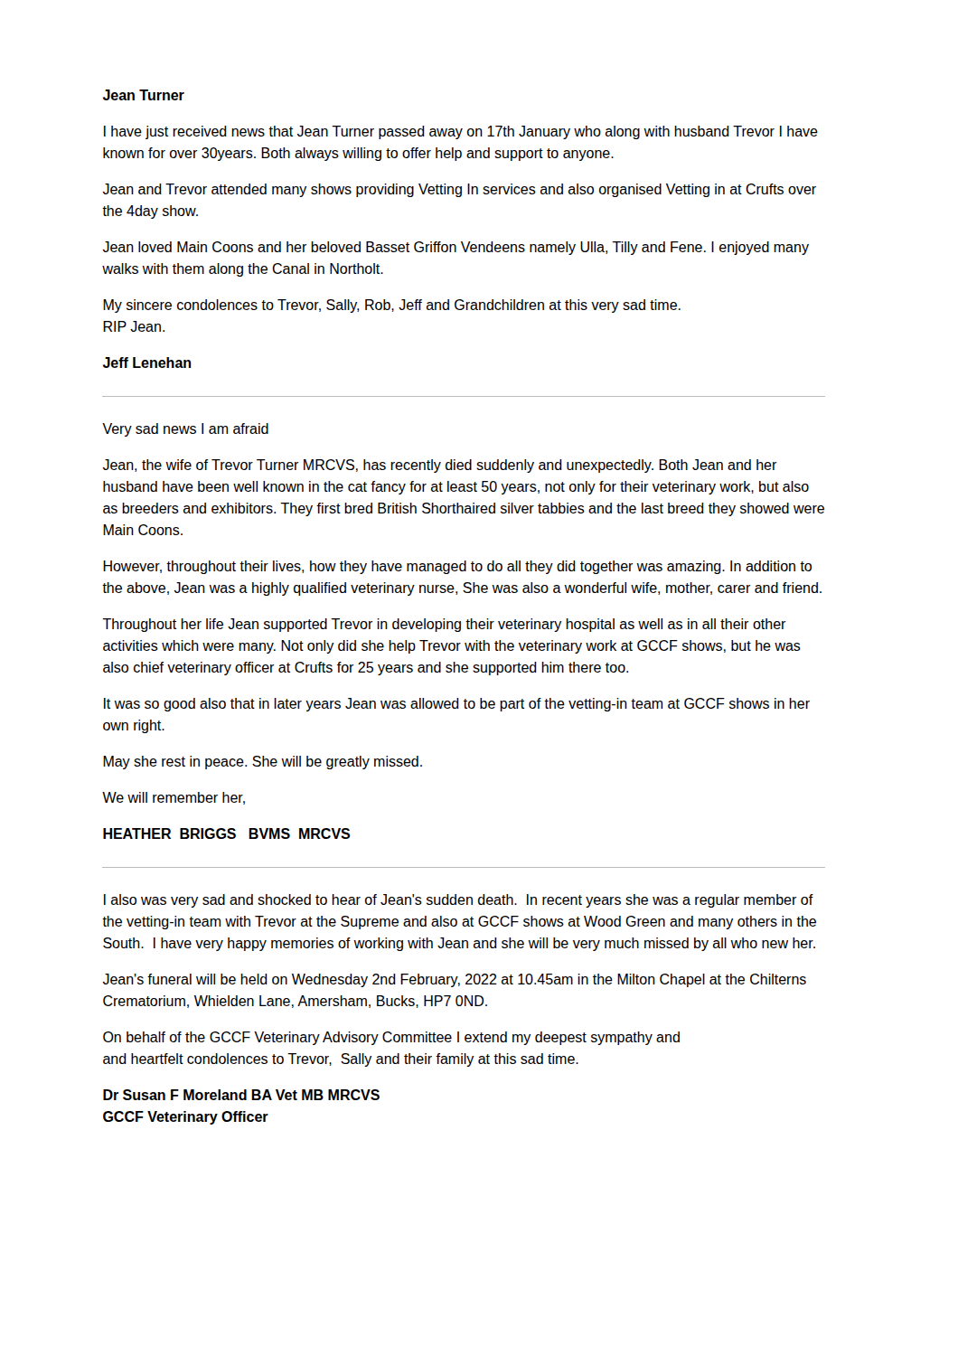Jean Turner
I have just received news that Jean Turner passed away on 17th January who along with husband Trevor I have known for over 30years. Both always willing to offer help and support to anyone.
Jean and Trevor attended many shows providing Vetting In services and also organised Vetting in at Crufts over the 4day show.
Jean loved Main Coons and her beloved Basset Griffon Vendeens namely Ulla, Tilly and Fene. I enjoyed many walks with them along the Canal in Northolt.
My sincere condolences to Trevor, Sally, Rob, Jeff and Grandchildren at this very sad time.
RIP Jean.
Jeff Lenehan
Very sad news I am afraid
Jean, the wife of Trevor Turner MRCVS, has recently died suddenly and unexpectedly. Both Jean and her husband have been well known in the cat fancy for at least 50 years, not only for their veterinary work, but also as breeders and exhibitors. They first bred British Shorthaired silver tabbies and the last breed they showed were Main Coons.
However, throughout their lives, how they have managed to do all they did together was amazing. In addition to the above, Jean was a highly qualified veterinary nurse, She was also a wonderful wife, mother, carer and friend.
Throughout her life Jean supported Trevor in developing their veterinary hospital as well as in all their other activities which were many. Not only did she help Trevor with the veterinary work at GCCF shows, but he was also chief veterinary officer at Crufts for 25 years and she supported him there too.
It was so good also that in later years Jean was allowed to be part of the vetting-in team at GCCF shows in her own right.
May she rest in peace. She will be greatly missed.
We will remember her,
HEATHER BRIGGS BVMS MRCVS
I also was very sad and shocked to hear of Jean's sudden death. In recent years she was a regular member of the vetting-in team with Trevor at the Supreme and also at GCCF shows at Wood Green and many others in the South. I have very happy memories of working with Jean and she will be very much missed by all who new her.
Jean's funeral will be held on Wednesday 2nd February, 2022 at 10.45am in the Milton Chapel at the Chilterns Crematorium, Whielden Lane, Amersham, Bucks, HP7 0ND.
On behalf of the GCCF Veterinary Advisory Committee I extend my deepest sympathy and
and heartfelt condolences to Trevor, Sally and their family at this sad time.
Dr Susan F Moreland BA Vet MB MRCVS
GCCF Veterinary Officer